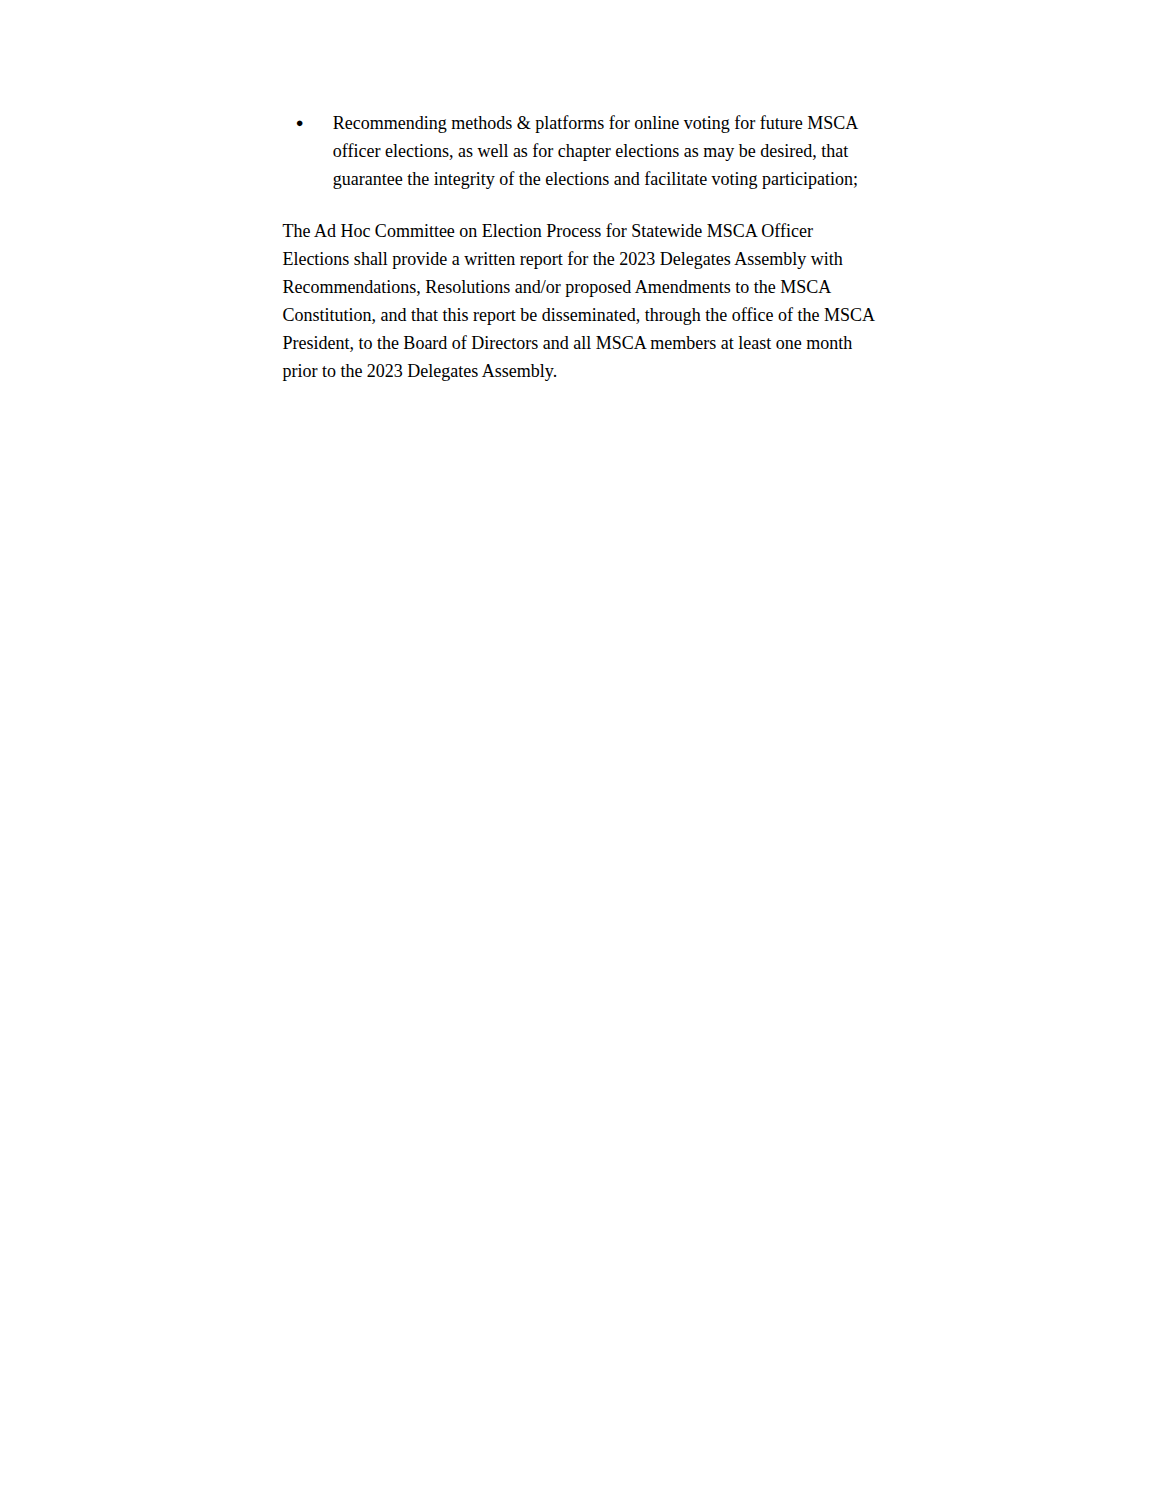Recommending methods & platforms for online voting for future MSCA officer elections, as well as for chapter elections as may be desired, that guarantee the integrity of the elections and facilitate voting participation;
The Ad Hoc Committee on Election Process for Statewide MSCA Officer Elections shall provide a written report for the 2023 Delegates Assembly with Recommendations, Resolutions and/or proposed Amendments to the MSCA Constitution, and that this report be disseminated, through the office of the MSCA President, to the Board of Directors and all MSCA members at least one month prior to the 2023 Delegates Assembly.